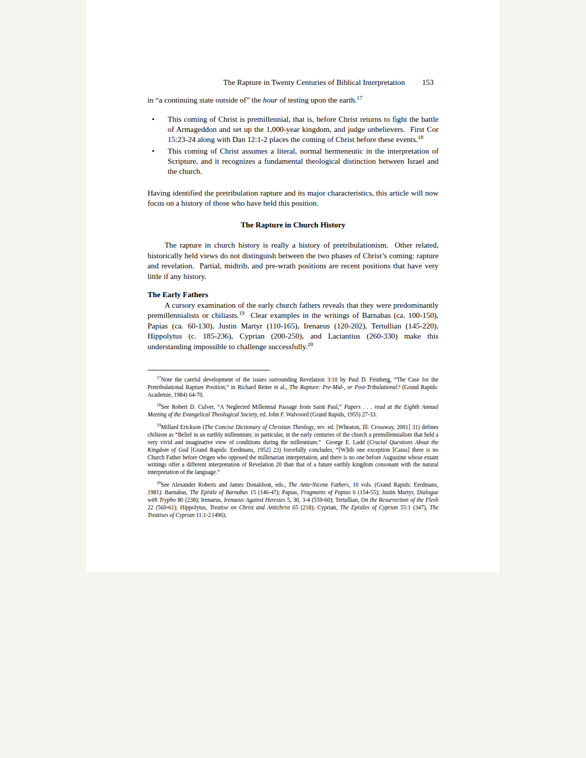The Rapture in Twenty Centuries of Biblical Interpretation153
in “a continuing state outside of” the hour of testing upon the earth.17
This coming of Christ is premillennial, that is, before Christ returns to fight the battle of Armageddon and set up the 1,000-year kingdom, and judge unbelievers. First Cor 15:23-24 along with Dan 12:1-2 places the coming of Christ before these events.18
This coming of Christ assumes a literal, normal hermeneutic in the interpretation of Scripture, and it recognizes a fundamental theological distinction between Israel and the church.
Having identified the pretribulation rapture and its major characteristics, this article will now focus on a history of those who have held this position.
The Rapture in Church History
The rapture in church history is really a history of pretribulationism. Other related, historically held views do not distinguish between the two phases of Christ’s coming: rapture and revelation. Partial, midtrib, and pre-wrath positions are recent positions that have very little if any history.
The Early Fathers
A cursory examination of the early church fathers reveals that they were predominantly premillennialists or chiliasts.19 Clear examples in the writings of Barnabas (ca. 100-150), Papias (ca. 60-130), Justin Martyr (110-165), Irenaeus (120-202), Tertullian (145-220), Hippolytus (c. 185-236), Cyprian (200-250), and Lactantius (260-330) make this understanding impossible to challenge successfully.20
17Note the careful development of the issues surrounding Revelation 3:10 by Paul D. Feinberg, “The Case for the Pretribulational Rapture Position,” in Richard Reiter et al., The Rapture: Pre-Mid-, or Post-Tribulational? (Grand Rapids: Academie, 1984) 64-70.
18See Robert D. Culver, “A Neglected Millennial Passage from Saint Paul,” Papers . . . read at the Eighth Annual Meeting of the Evangelical Theological Society, ed. John F. Walvoord (Grand Rapids, 1955) 27-33.
19Millard Erickson (The Concise Dictionary of Christian Theology, rev. ed. [Wheaton, Ill: Crossway, 2001] 31) defines chiliasm as “Belief in an earthly millennium; in particular, in the early centuries of the church a premillennialism that held a very vivid and imaginative view of conditions during the millennium.” George E. Ladd (Crucial Questions About the Kingdom of God [Grand Rapids: Eerdmans, 1952] 23) forcefully concludes, “[W]ith one exception [Caius] there is no Church Father before Origen who opposed the millenarian interpretation, and there is no one before Augustine whose extant writings offer a different interpretation of Revelation 20 than that of a future earthly kingdom consonant with the natural interpretation of the language.”
20See Alexander Roberts and James Donaldson, eds., The Ante-Nicene Fathers, 10 vols. (Grand Rapids: Eerdmans, 1981): Barnabas, The Epistle of Barnabas 15 (146-47); Papias, Fragments of Papias 6 (154-55); Justin Martyr, Dialogue with Trypho 80 (238); Irenaeus, Irenaeus Against Heresies 5, 30, 3-4 (559-60); Tertullian, On the Resurrection of the Flesh 22 (560-61); Hippolytus, Treatise on Christ and Antichrist 65 (218); Cyprian, The Epistles of Cyprian 55:1 (347), The Treatises of Cyprian 11:1-2 (496);